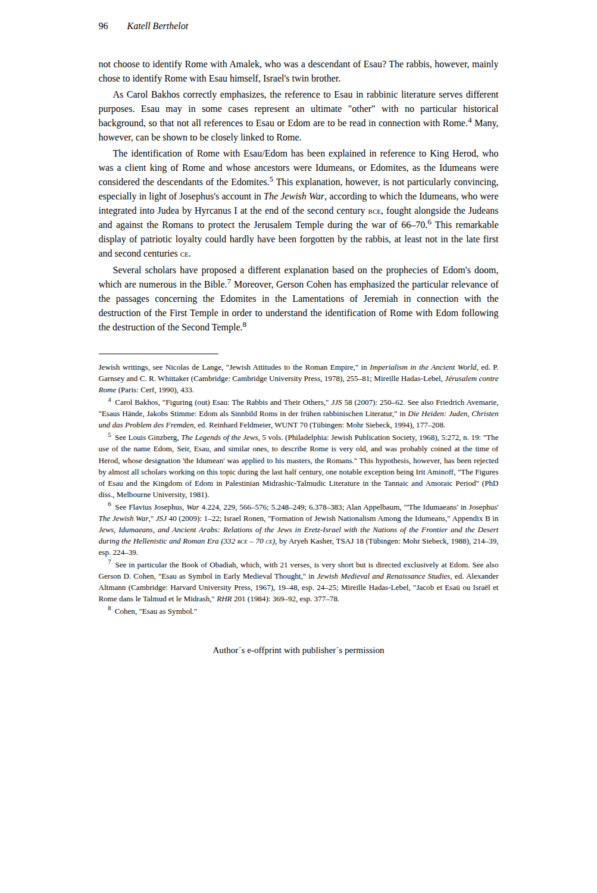96 Katell Berthelot
not choose to identify Rome with Amalek, who was a descendant of Esau? The rabbis, however, mainly chose to identify Rome with Esau himself, Israel's twin brother.
As Carol Bakhos correctly emphasizes, the reference to Esau in rabbinic literature serves different purposes. Esau may in some cases represent an ultimate "other" with no particular historical background, so that not all references to Esau or Edom are to be read in connection with Rome.4 Many, however, can be shown to be closely linked to Rome.
The identification of Rome with Esau/Edom has been explained in reference to King Herod, who was a client king of Rome and whose ancestors were Idumeans, or Edomites, as the Idumeans were considered the descendants of the Edomites.5 This explanation, however, is not particularly convincing, especially in light of Josephus's account in The Jewish War, according to which the Idumeans, who were integrated into Judea by Hyrcanus I at the end of the second century bce, fought alongside the Judeans and against the Romans to protect the Jerusalem Temple during the war of 66–70.6 This remarkable display of patriotic loyalty could hardly have been forgotten by the rabbis, at least not in the late first and second centuries ce.
Several scholars have proposed a different explanation based on the prophecies of Edom's doom, which are numerous in the Bible.7 Moreover, Gerson Cohen has emphasized the particular relevance of the passages concerning the Edomites in the Lamentations of Jeremiah in connection with the destruction of the First Temple in order to understand the identification of Rome with Edom following the destruction of the Second Temple.8
Jewish writings, see Nicolas de Lange, "Jewish Attitudes to the Roman Empire," in Imperialism in the Ancient World, ed. P. Garnsey and C. R. Whittaker (Cambridge: Cambridge University Press, 1978), 255–81; Mireille Hadas-Lebel, Jérusalem contre Rome (Paris: Cerf, 1990), 433.
4 Carol Bakhos, "Figuring (out) Esau: The Rabbis and Their Others," JJS 58 (2007): 250–62. See also Friedrich Avemarie, "Esaus Hände, Jakobs Stimme: Edom als Sinnbild Roms in der frühen rabbinischen Literatur," in Die Heiden: Juden, Christen und das Problem des Fremden, ed. Reinhard Feldmeier, WUNT 70 (Tübingen: Mohr Siebeck, 1994), 177–208.
5 See Louis Ginzberg, The Legends of the Jews, 5 vols. (Philadelphia: Jewish Publication Society, 1968), 5:272, n. 19: "The use of the name Edom, Seir, Esau, and similar ones, to describe Rome is very old, and was probably coined at the time of Herod, whose designation 'the Idumean' was applied to his masters, the Romans." This hypothesis, however, has been rejected by almost all scholars working on this topic during the last half century, one notable exception being Irit Aminoff, "The Figures of Esau and the Kingdom of Edom in Palestinian Midrashic-Talmudic Literature in the Tannaic and Amoraic Period" (PhD diss., Melbourne University, 1981).
6 See Flavius Josephus, War 4.224, 229, 566–576; 5.248–249; 6.378–383; Alan Appelbaum, "'The Idumaeans' in Josephus' The Jewish War," JSJ 40 (2009): 1–22; Israel Ronen, "Formation of Jewish Nationalism Among the Idumeans," Appendix B in Jews, Idumaeans, and Ancient Arabs: Relations of the Jews in Eretz-Israel with the Nations of the Frontier and the Desert during the Hellenistic and Roman Era (332 bce – 70 ce), by Aryeh Kasher, TSAJ 18 (Tübingen: Mohr Siebeck, 1988), 214–39, esp. 224–39.
7 See in particular the Book of Obadiah, which, with 21 verses, is very short but is directed exclusively at Edom. See also Gerson D. Cohen, "Esau as Symbol in Early Medieval Thought," in Jewish Medieval and Renaissance Studies, ed. Alexander Altmann (Cambridge: Harvard University Press, 1967), 19–48, esp. 24–25; Mireille Hadas-Lebel, "Jacob et Esaü ou Israël et Rome dans le Talmud et le Midrash," RHR 201 (1984): 369–92, esp. 377–78.
8 Cohen, "Esau as Symbol."
Author´s e-offprint with publisher´s permission